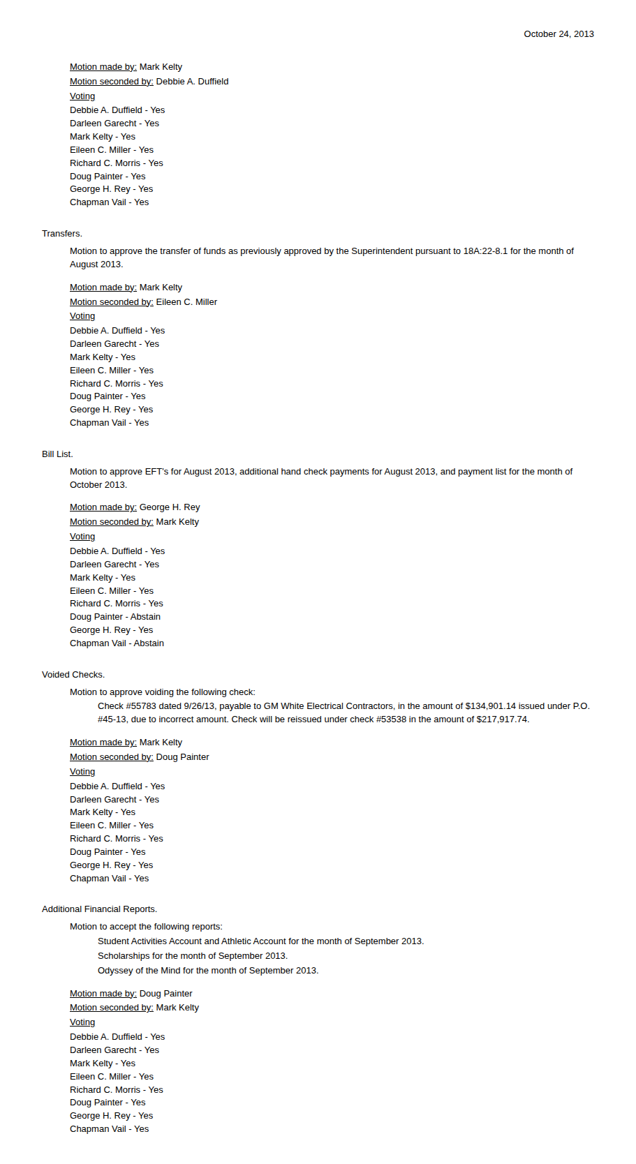October 24, 2013
Motion made by: Mark Kelty
Motion seconded by: Debbie A. Duffield
Voting
Debbie A. Duffield - Yes
Darleen Garecht - Yes
Mark Kelty - Yes
Eileen C. Miller - Yes
Richard C. Morris - Yes
Doug Painter - Yes
George H. Rey - Yes
Chapman Vail - Yes
Transfers.
Motion to approve the transfer of funds as previously approved by the Superintendent pursuant to 18A:22-8.1 for the month of August 2013.
Motion made by: Mark Kelty
Motion seconded by: Eileen C. Miller
Voting
Debbie A. Duffield - Yes
Darleen Garecht - Yes
Mark Kelty - Yes
Eileen C. Miller - Yes
Richard C. Morris - Yes
Doug Painter - Yes
George H. Rey - Yes
Chapman Vail - Yes
Bill List.
Motion to approve EFT's for August 2013, additional hand check payments for August 2013, and payment list for the month of October 2013.
Motion made by: George H. Rey
Motion seconded by: Mark Kelty
Voting
Debbie A. Duffield - Yes
Darleen Garecht - Yes
Mark Kelty - Yes
Eileen C. Miller - Yes
Richard C. Morris - Yes
Doug Painter - Abstain
George H. Rey - Yes
Chapman Vail - Abstain
Voided Checks.
Motion to approve voiding the following check:
Check #55783 dated 9/26/13, payable to GM White Electrical Contractors, in the amount of $134,901.14 issued under P.O. #45-13, due to incorrect amount. Check will be reissued under check #53538 in the amount of $217,917.74.
Motion made by: Mark Kelty
Motion seconded by: Doug Painter
Voting
Debbie A. Duffield - Yes
Darleen Garecht - Yes
Mark Kelty - Yes
Eileen C. Miller - Yes
Richard C. Morris - Yes
Doug Painter - Yes
George H. Rey - Yes
Chapman Vail - Yes
Additional Financial Reports.
Motion to accept the following reports:
Student Activities Account and Athletic Account for the month of September 2013.
Scholarships for the month of September 2013.
Odyssey of the Mind for the month of September 2013.
Motion made by: Doug Painter
Motion seconded by: Mark Kelty
Voting
Debbie A. Duffield - Yes
Darleen Garecht - Yes
Mark Kelty - Yes
Eileen C. Miller - Yes
Richard C. Morris - Yes
Doug Painter - Yes
George H. Rey - Yes
Chapman Vail - Yes